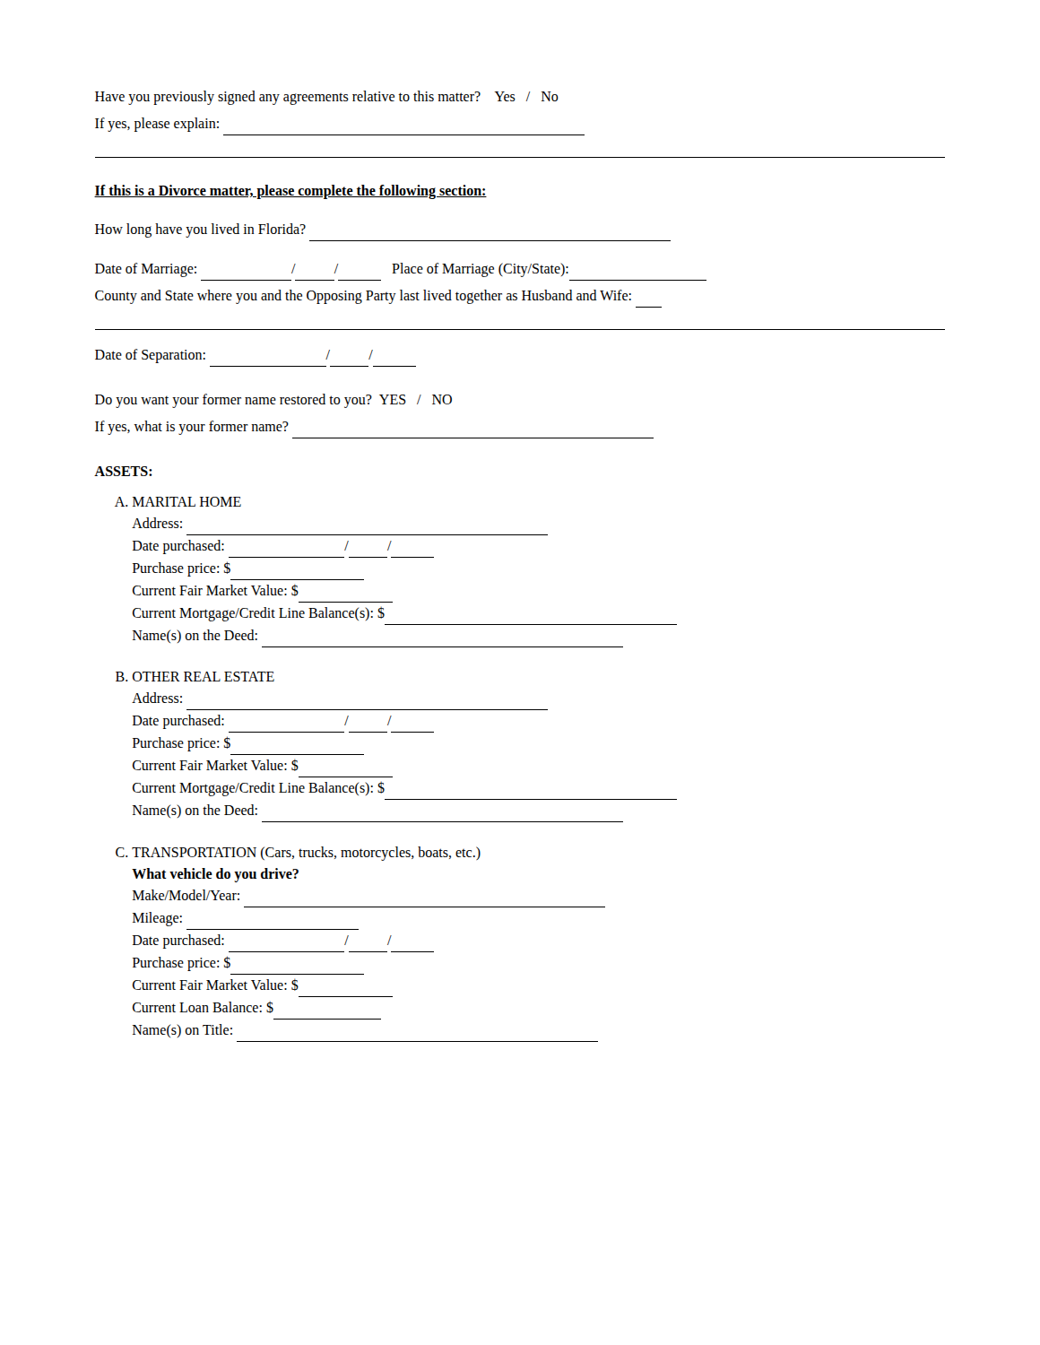Have you previously signed any agreements relative to this matter? Yes / No
If yes, please explain:
If this is a Divorce matter, please complete the following section:
How long have you lived in Florida?
Date of Marriage: / / Place of Marriage (City/State):
County and State where you and the Opposing Party last lived together as Husband and Wife:
Date of Separation: / /
Do you want your former name restored to you? YES / NO
If yes, what is your former name?
ASSETS:
MARITAL HOME Address: Date purchased: / / Purchase price: $ Current Fair Market Value: $ Current Mortgage/Credit Line Balance(s): $ Name(s) on the Deed:
OTHER REAL ESTATE Address: Date purchased: / / Purchase price: $ Current Fair Market Value: $ Current Mortgage/Credit Line Balance(s): $ Name(s) on the Deed:
TRANSPORTATION (Cars, trucks, motorcycles, boats, etc.) What vehicle do you drive? Make/Model/Year: Mileage: Date purchased: / / Purchase price: $ Current Fair Market Value: $ Current Loan Balance: $ Name(s) on Title: